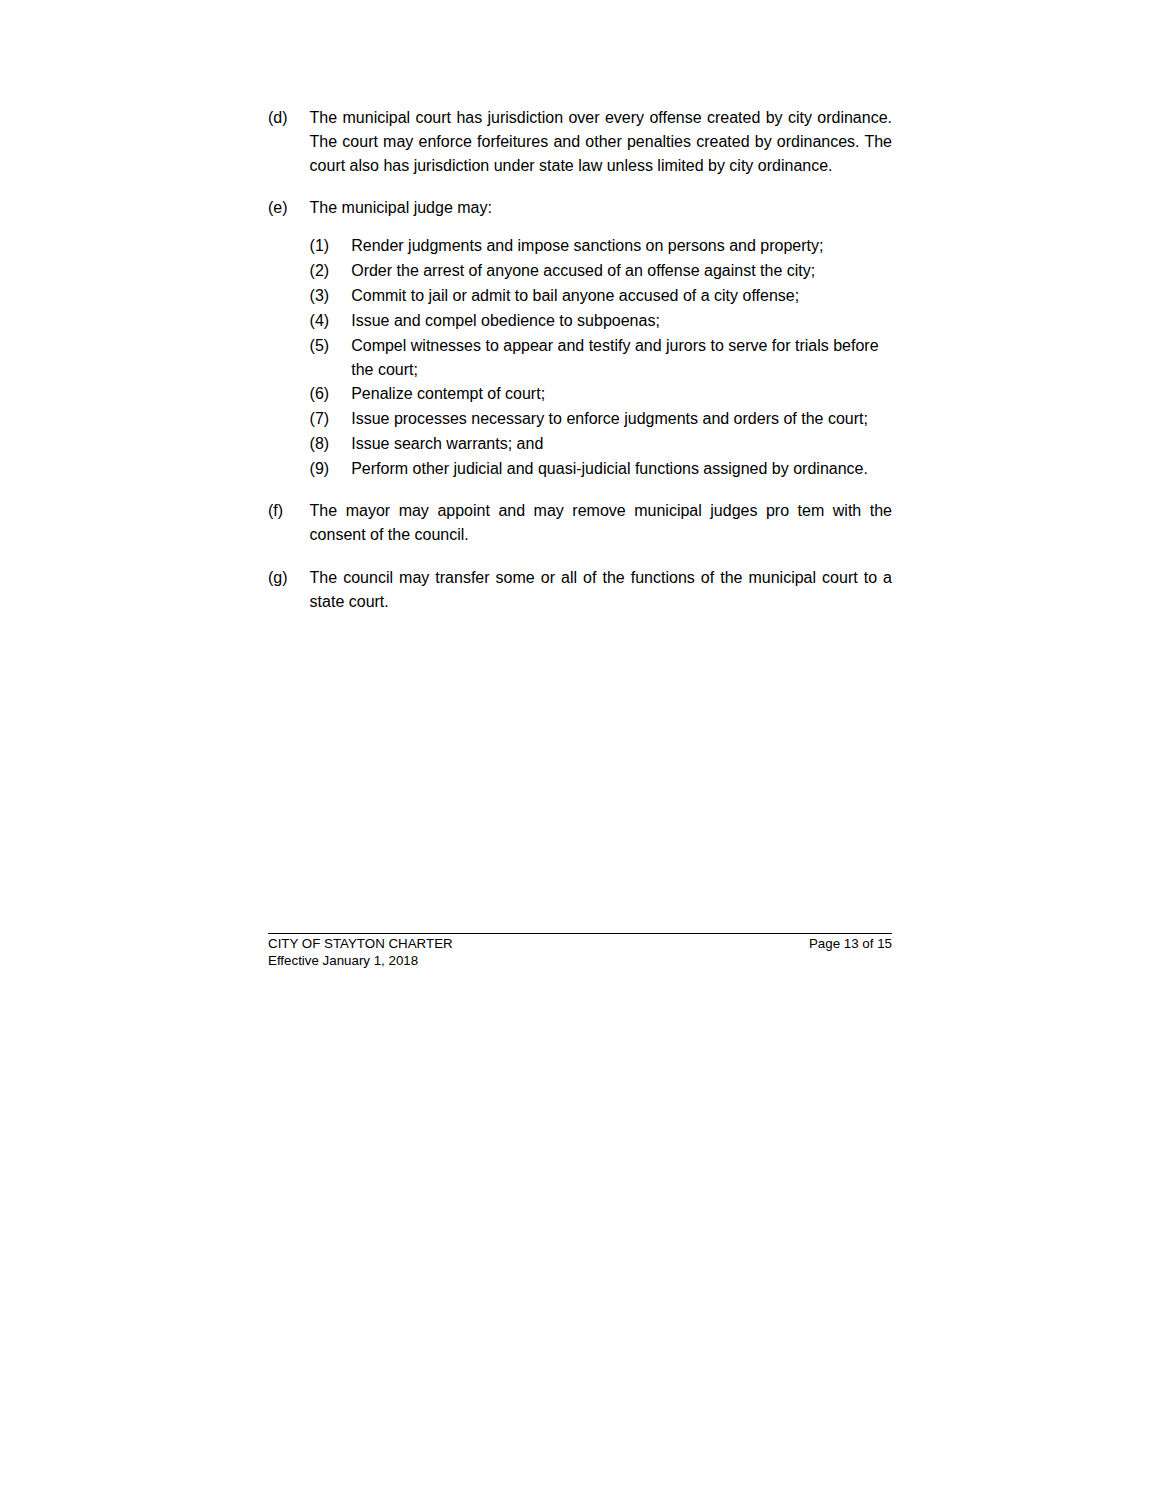(d) The municipal court has jurisdiction over every offense created by city ordinance. The court may enforce forfeitures and other penalties created by ordinances. The court also has jurisdiction under state law unless limited by city ordinance.
(e) The municipal judge may:
(1) Render judgments and impose sanctions on persons and property;
(2) Order the arrest of anyone accused of an offense against the city;
(3) Commit to jail or admit to bail anyone accused of a city offense;
(4) Issue and compel obedience to subpoenas;
(5) Compel witnesses to appear and testify and jurors to serve for trials before the court;
(6) Penalize contempt of court;
(7) Issue processes necessary to enforce judgments and orders of the court;
(8) Issue search warrants; and
(9) Perform other judicial and quasi-judicial functions assigned by ordinance.
(f) The mayor may appoint and may remove municipal judges pro tem with the consent of the council.
(g) The council may transfer some or all of the functions of the municipal court to a state court.
CITY OF STAYTON CHARTER
Effective January 1, 2018
Page 13 of 15